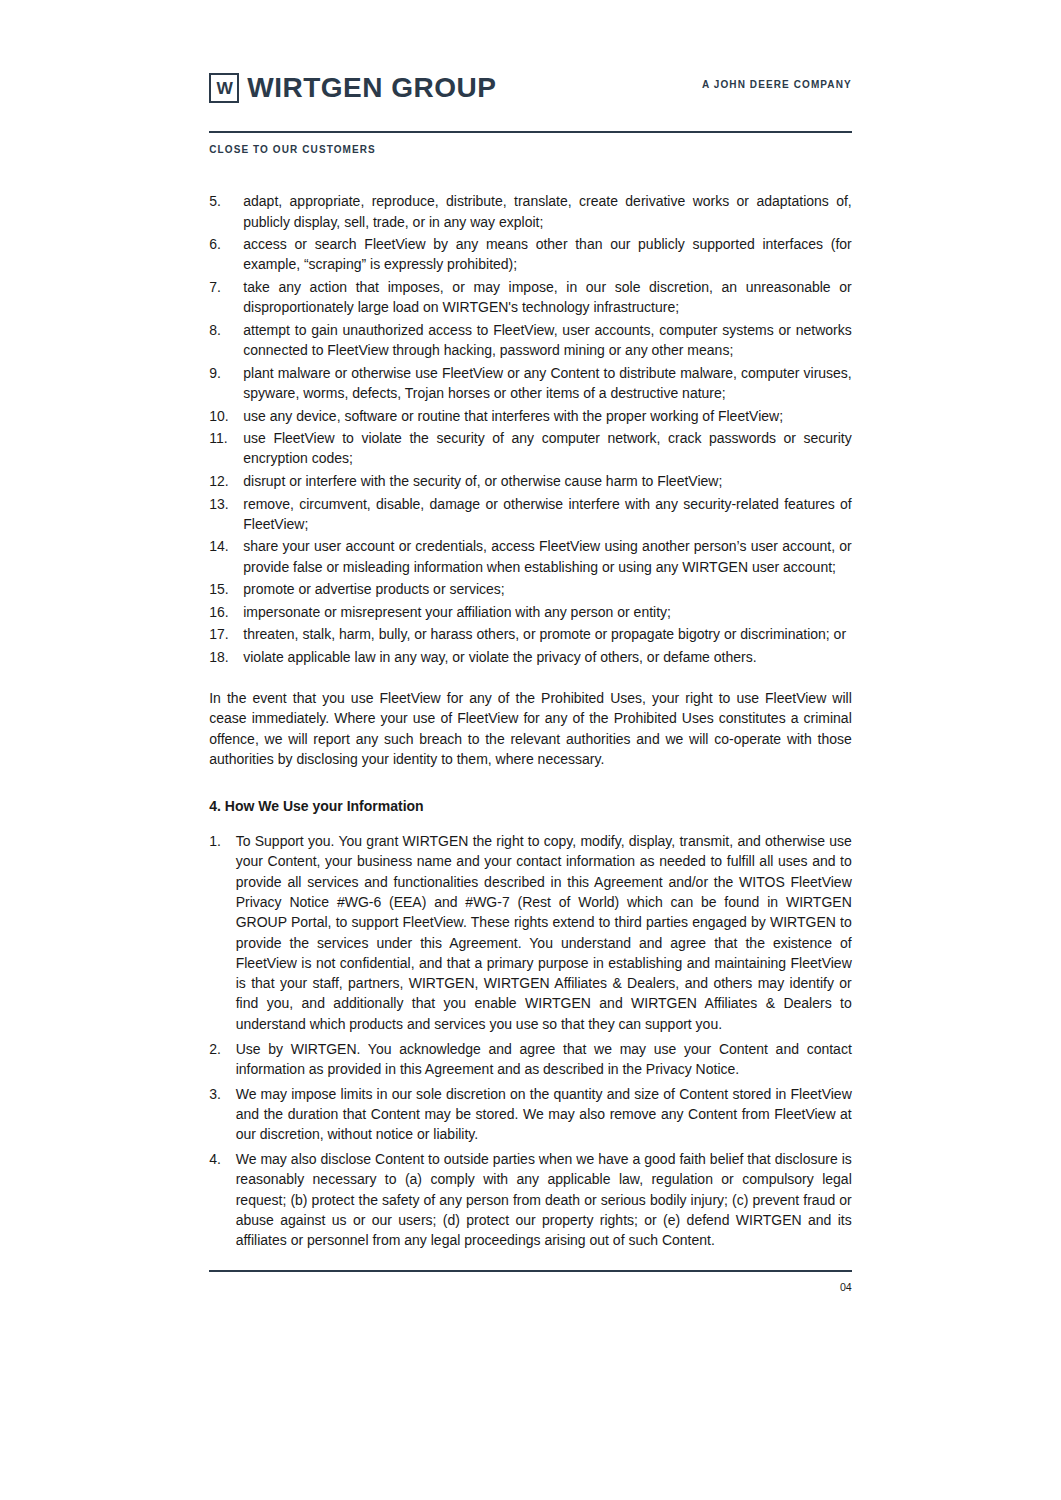W
WIRTGEN GROUP
A JOHN DEERE COMPANY
CLOSE TO OUR CUSTOMERS
5. adapt, appropriate, reproduce, distribute, translate, create derivative works or adaptations of, publicly display, sell, trade, or in any way exploit;
6. access or search FleetView by any means other than our publicly supported interfaces (for example, “scraping” is expressly prohibited);
7. take any action that imposes, or may impose, in our sole discretion, an unreasonable or disproportionately large load on WIRTGEN's technology infrastructure;
8. attempt to gain unauthorized access to FleetView, user accounts, computer systems or networks connected to FleetView through hacking, password mining or any other means;
9. plant malware or otherwise use FleetView or any Content to distribute malware, computer viruses, spyware, worms, defects, Trojan horses or other items of a destructive nature;
10. use any device, software or routine that interferes with the proper working of FleetView;
11. use FleetView to violate the security of any computer network, crack passwords or security encryption codes;
12. disrupt or interfere with the security of, or otherwise cause harm to FleetView;
13. remove, circumvent, disable, damage or otherwise interfere with any security-related features of FleetView;
14. share your user account or credentials, access FleetView using another person’s user account, or provide false or misleading information when establishing or using any WIRTGEN user account;
15. promote or advertise products or services;
16. impersonate or misrepresent your affiliation with any person or entity;
17. threaten, stalk, harm, bully, or harass others, or promote or propagate bigotry or discrimination; or
18. violate applicable law in any way, or violate the privacy of others, or defame others.
In the event that you use FleetView for any of the Prohibited Uses, your right to use FleetView will cease immediately. Where your use of FleetView for any of the Prohibited Uses constitutes a criminal offence, we will report any such breach to the relevant authorities and we will co-operate with those authorities by disclosing your identity to them, where necessary.
4. How We Use your Information
1. To Support you. You grant WIRTGEN the right to copy, modify, display, transmit, and otherwise use your Content, your business name and your contact information as needed to fulfill all uses and to provide all services and functionalities described in this Agreement and/or the WITOS FleetView Privacy Notice #WG-6 (EEA) and #WG-7 (Rest of World) which can be found in WIRTGEN GROUP Portal, to support FleetView. These rights extend to third parties engaged by WIRTGEN to provide the services under this Agreement. You understand and agree that the existence of FleetView is not confidential, and that a primary purpose in establishing and maintaining FleetView is that your staff, partners, WIRTGEN, WIRTGEN Affiliates & Dealers, and others may identify or find you, and additionally that you enable WIRTGEN and WIRTGEN Affiliates & Dealers to understand which products and services you use so that they can support you.
2. Use by WIRTGEN. You acknowledge and agree that we may use your Content and contact information as provided in this Agreement and as described in the Privacy Notice.
3. We may impose limits in our sole discretion on the quantity and size of Content stored in FleetView and the duration that Content may be stored. We may also remove any Content from FleetView at our discretion, without notice or liability.
4. We may also disclose Content to outside parties when we have a good faith belief that disclosure is reasonably necessary to (a) comply with any applicable law, regulation or compulsory legal request; (b) protect the safety of any person from death or serious bodily injury; (c) prevent fraud or abuse against us or our users; (d) protect our property rights; or (e) defend WIRTGEN and its affiliates or personnel from any legal proceedings arising out of such Content.
04